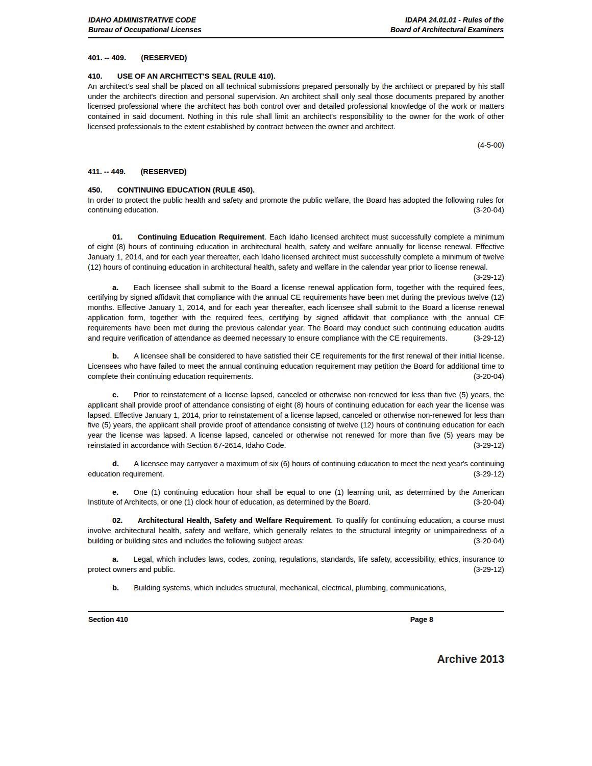| IDAHO ADMINISTRATIVE CODE Bureau of Occupational Licenses | IDAPA 24.01.01 - Rules of the Board of Architectural Examiners |
401. -- 409.  (RESERVED)
410.  USE OF AN ARCHITECT'S SEAL (RULE 410).
An architect's seal shall be placed on all technical submissions prepared personally by the architect or prepared by his staff under the architect's direction and personal supervision. An architect shall only seal those documents prepared by another licensed professional where the architect has both control over and detailed professional knowledge of the work or matters contained in said document. Nothing in this rule shall limit an architect's responsibility to the owner for the work of other licensed professionals to the extent established by contract between the owner and architect.
(4-5-00)
411. -- 449.  (RESERVED)
450.  CONTINUING EDUCATION (RULE 450).
In order to protect the public health and safety and promote the public welfare, the Board has adopted the following rules for continuing education.(3-20-04)
01.  Continuing Education Requirement. Each Idaho licensed architect must successfully complete a minimum of eight (8) hours of continuing education in architectural health, safety and welfare annually for license renewal. Effective January 1, 2014, and for each year thereafter, each Idaho licensed architect must successfully complete a minimum of twelve (12) hours of continuing education in architectural health, safety and welfare in the calendar year prior to license renewal.(3-29-12)
a.  Each licensee shall submit to the Board a license renewal application form, together with the required fees, certifying by signed affidavit that compliance with the annual CE requirements have been met during the previous twelve (12) months. Effective January 1, 2014, and for each year thereafter, each licensee shall submit to the Board a license renewal application form, together with the required fees, certifying by signed affidavit that compliance with the annual CE requirements have been met during the previous calendar year. The Board may conduct such continuing education audits and require verification of attendance as deemed necessary to ensure compliance with the CE requirements.(3-29-12)
b.  A licensee shall be considered to have satisfied their CE requirements for the first renewal of their initial license. Licensees who have failed to meet the annual continuing education requirement may petition the Board for additional time to complete their continuing education requirements.(3-20-04)
c.  Prior to reinstatement of a license lapsed, canceled or otherwise non-renewed for less than five (5) years, the applicant shall provide proof of attendance consisting of eight (8) hours of continuing education for each year the license was lapsed. Effective January 1, 2014, prior to reinstatement of a license lapsed, canceled or otherwise non-renewed for less than five (5) years, the applicant shall provide proof of attendance consisting of twelve (12) hours of continuing education for each year the license was lapsed. A license lapsed, canceled or otherwise not renewed for more than five (5) years may be reinstated in accordance with Section 67-2614, Idaho Code.(3-29-12)
d.  A licensee may carryover a maximum of six (6) hours of continuing education to meet the next year's continuing education requirement.(3-29-12)
e.  One (1) continuing education hour shall be equal to one (1) learning unit, as determined by the American Institute of Architects, or one (1) clock hour of education, as determined by the Board.(3-20-04)
02.  Architectural Health, Safety and Welfare Requirement. To qualify for continuing education, a course must involve architectural health, safety and welfare, which generally relates to the structural integrity or unimpairedness of a building or building sites and includes the following subject areas:(3-20-04)
a.  Legal, which includes laws, codes, zoning, regulations, standards, life safety, accessibility, ethics, insurance to protect owners and public.(3-29-12)
b.  Building systems, which includes structural, mechanical, electrical, plumbing, communications,
| Section 410 | Page 8 | |
Archive 2013